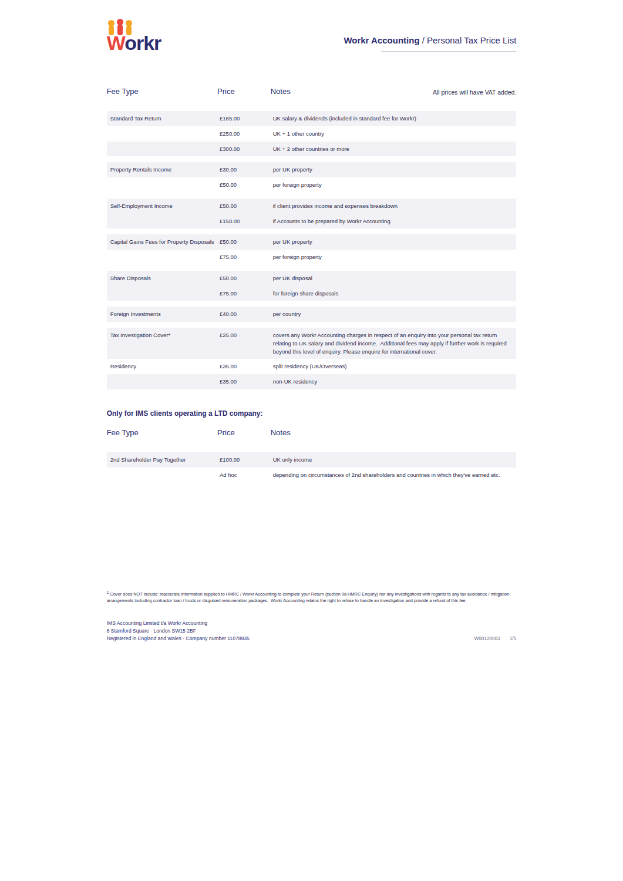Workr
Workr Accounting / Personal Tax Price List
| Fee Type | Price | Notes | All prices will have VAT added. |
| --- | --- | --- | --- |
| Standard Tax Return | £165.00 | UK salary & dividends (included in standard fee for Workr) |
| | £250.00 | UK + 1 other country |
| | £300.00 | UK + 2 other countries or more |
| Property Rentals Income | £30.00 | per UK property |
| | £50.00 | per foreign property |
| Self-Employment Income | £50.00 | if client provides income and expenses breakdown |
| | £150.00 | if Accounts to be prepared by Workr Accounting |
| Capital Gains Fees for Property Disposals | £50.00 | per UK property |
| | £75.00 | per foreign property |
| Share Disposals | £50.00 | per UK disposal |
| | £75.00 | for foreign share disposals |
| Foreign Investments | £40.00 | per country |
| Tax Investigation Cover* | £25.00 | covers any Workr Accounting charges in respect of an enquiry into your personal tax return relating to UK salary and dividend income. Additional fees may apply if further work is required beyond this level of enquiry. Please enquire for international cover. |
| Residency | £35.00 | split residency (UK/Overseas) |
| | £35.00 | non-UK residency |
Only for IMS clients operating a LTD company:
| Fee Type | Price | Notes |
| --- | --- | --- |
| 2nd Shareholder Pay Together | £100.00 | UK only income |
| | Ad hoc | depending on circumstances of 2nd shareholders and countries in which they've earned etc. |
1 Cover does NOT include: inaccurate information supplied to HMRC / Workr Accounting to complete your Return (section 9a HMRC Enquiry) nor any investigations with regards to any tax avoidance / mitigation arrangements including contractor loan / trusts or disguised remuneration packages. Workr Accounting retains the right to refuse to handle an investigation and provide a refund of this fee.
IMS Accounting Limited t/a Workr Accounting
6 Stamford Square · London SW15 2BF
Registered in England and Wales · Company number 11078935
W00120003 1/1